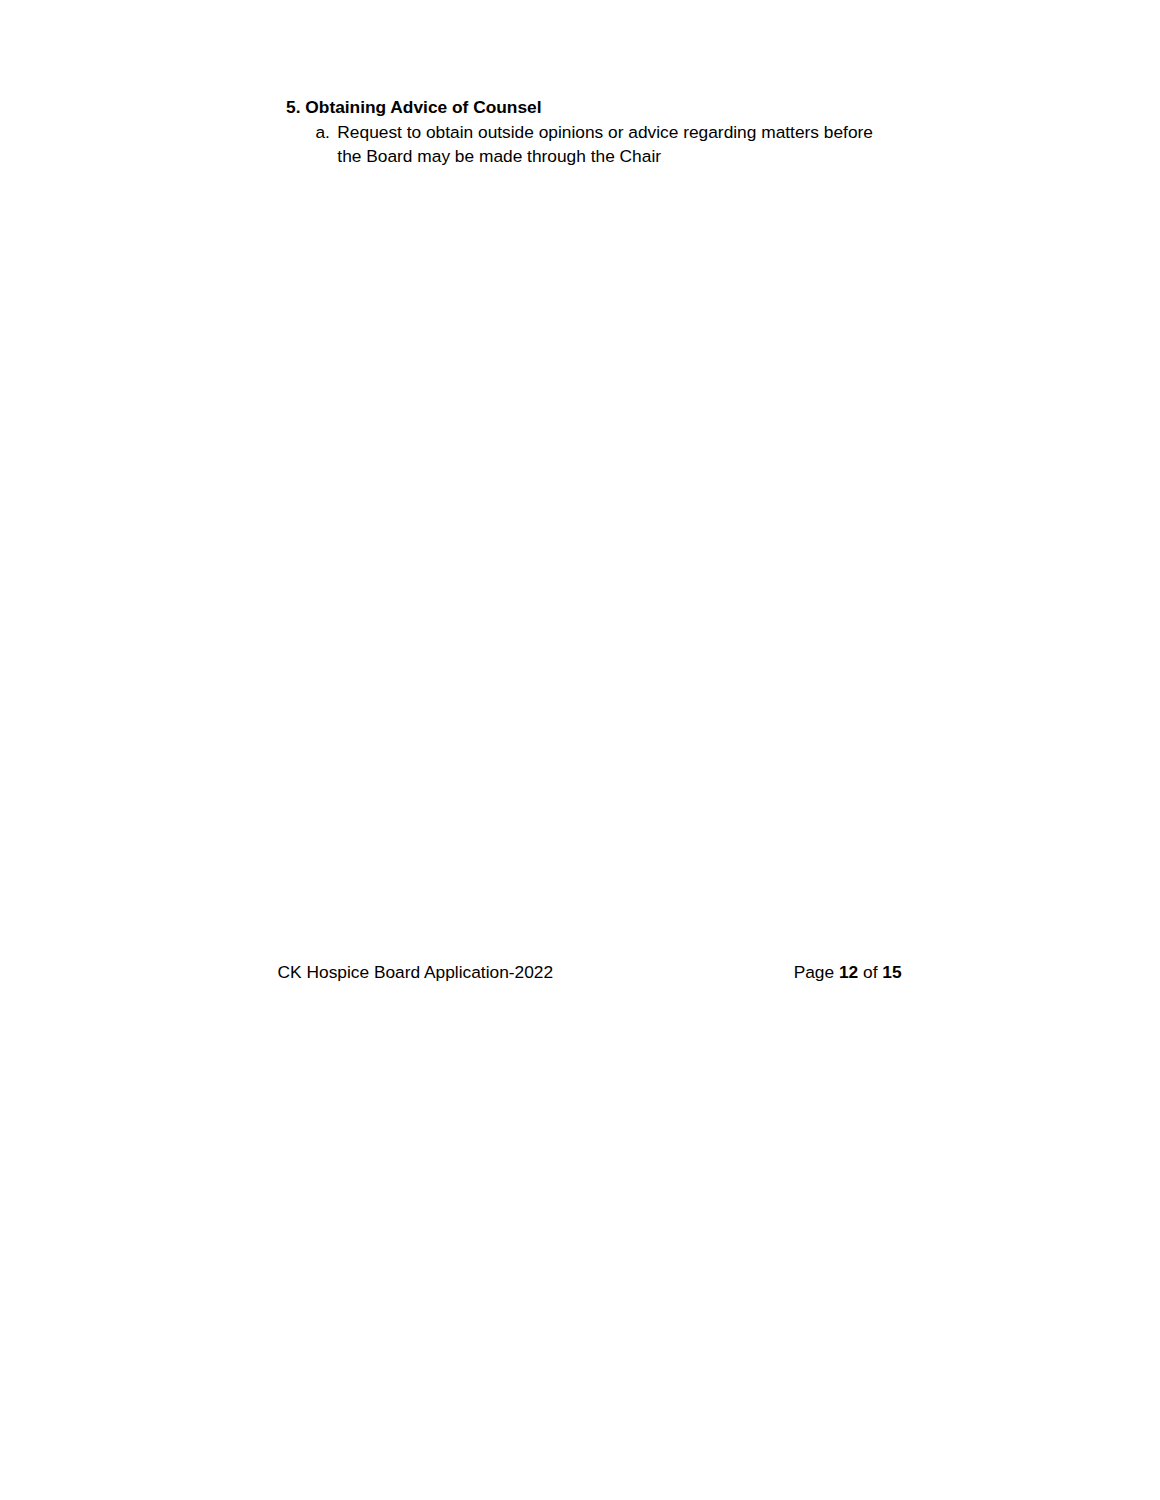Obtaining Advice of Counsel
Request to obtain outside opinions or advice regarding matters before the Board may be made through the Chair
CK Hospice Board Application-2022
Page 12 of 15